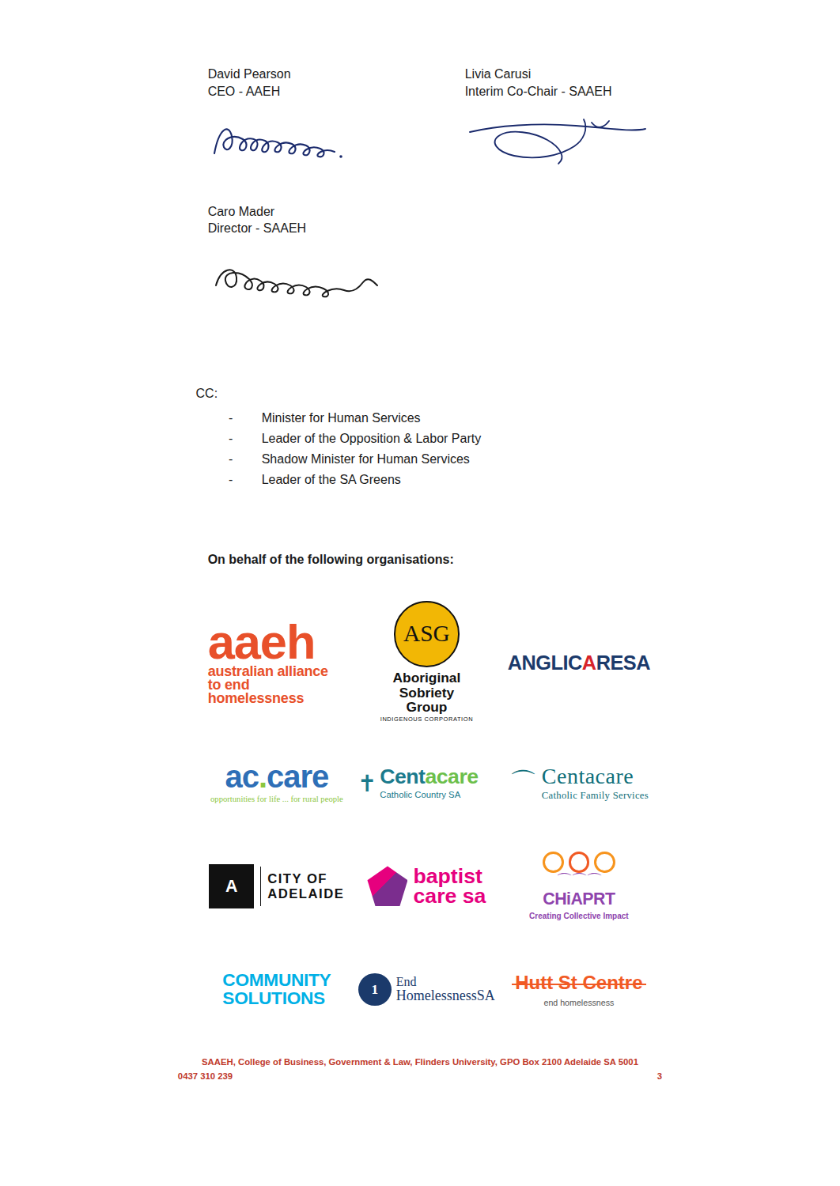David Pearson
CEO - AAEH
Livia Carusi
Interim Co-Chair - SAAEH
Caro Mader
Director - SAAEH
CC:
Minister for Human Services
Leader of the Opposition & Labor Party
Shadow Minister for Human Services
Leader of the SA Greens
On behalf of the following organisations:
aaeh australian alliance to end homelessness
ASG
Aboriginal
Sobriety
Group INDIGENOUS CORPORATION
ANGLICARESA
ac. care
opportunities for life ... for rural people
✝ Centacare Catholic Country SA
⌒ Centacare
Catholic Family Services
A
CITY OF
ADELAIDE
baptist care sa
⌒⌒⌒
CHiAPRT
Creating Collective Impact
COMMUNITY
SOLUTIONS
1
End HomelessnessSA
Hutt St Centre
end homelessness
SAAEH, College of Business, Government & Law, Flinders University, GPO Box 2100 Adelaide SA 5001
0437 310 239 3